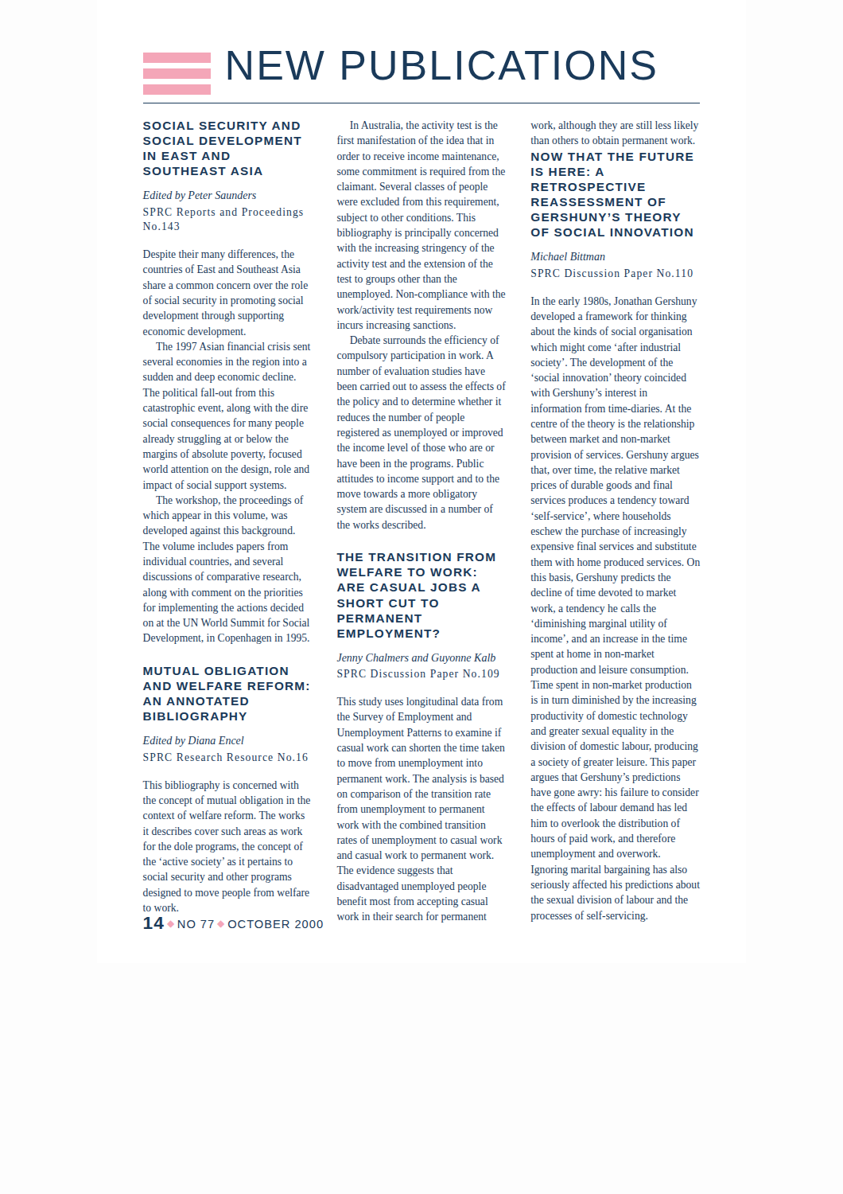NEW PUBLICATIONS
Social Security and Social Development in East and Southeast Asia
Edited by Peter Saunders
SPRC Reports and Proceedings No.143
Despite their many differences, the countries of East and Southeast Asia share a common concern over the role of social security in promoting social development through supporting economic development.
The 1997 Asian financial crisis sent several economies in the region into a sudden and deep economic decline. The political fall-out from this catastrophic event, along with the dire social consequences for many people already struggling at or below the margins of absolute poverty, focused world attention on the design, role and impact of social support systems.
The workshop, the proceedings of which appear in this volume, was developed against this background. The volume includes papers from individual countries, and several discussions of comparative research, along with comment on the priorities for implementing the actions decided on at the UN World Summit for Social Development, in Copenhagen in 1995.
Mutual Obligation and Welfare Reform: An Annotated Bibliography
Edited by Diana Encel
SPRC Research Resource No.16
This bibliography is concerned with the concept of mutual obligation in the context of welfare reform. The works it describes cover such areas as work for the dole programs, the concept of the ‘active society’ as it pertains to social security and other programs designed to move people from welfare to work.
In Australia, the activity test is the first manifestation of the idea that in order to receive income maintenance, some commitment is required from the claimant. Several classes of people were excluded from this requirement, subject to other conditions. This bibliography is principally concerned with the increasing stringency of the activity test and the extension of the test to groups other than the unemployed. Non-compliance with the work/activity test requirements now incurs increasing sanctions.
Debate surrounds the efficiency of compulsory participation in work. A number of evaluation studies have been carried out to assess the effects of the policy and to determine whether it reduces the number of people registered as unemployed or improved the income level of those who are or have been in the programs. Public attitudes to income support and to the move towards a more obligatory system are discussed in a number of the works described.
The Transition from Welfare to Work: Are Casual Jobs a Short Cut to Permanent Employment?
Jenny Chalmers and Guyonne Kalb
SPRC Discussion Paper No.109
This study uses longitudinal data from the Survey of Employment and Unemployment Patterns to examine if casual work can shorten the time taken to move from unemployment into permanent work. The analysis is based on comparison of the transition rate from unemployment to permanent work with the combined transition rates of unemployment to casual work and casual work to permanent work. The evidence suggests that disadvantaged unemployed people benefit most from accepting casual work in their search for permanent work, although they are still less likely than others to obtain permanent work.
Now That the Future is Here: A Retrospective Reassessment of Gershuny’s Theory of Social Innovation
Michael Bittman
SPRC Discussion Paper No.110
In the early 1980s, Jonathan Gershuny developed a framework for thinking about the kinds of social organisation which might come ‘after industrial society’. The development of the ‘social innovation’ theory coincided with Gershuny’s interest in information from time-diaries. At the centre of the theory is the relationship between market and non-market provision of services. Gershuny argues that, over time, the relative market prices of durable goods and final services produces a tendency toward ‘self-service’, where households eschew the purchase of increasingly expensive final services and substitute them with home produced services. On this basis, Gershuny predicts the decline of time devoted to market work, a tendency he calls the ‘diminishing marginal utility of income’, and an increase in the time spent at home in non-market production and leisure consumption. Time spent in non-market production is in turn diminished by the increasing productivity of domestic technology and greater sexual equality in the division of domestic labour, producing a society of greater leisure. This paper argues that Gershuny’s predictions have gone awry: his failure to consider the effects of labour demand has led him to overlook the distribution of hours of paid work, and therefore unemployment and overwork. Ignoring marital bargaining has also seriously affected his predictions about the sexual division of labour and the processes of self-servicing.
14◆NO 77◆OCTOBER 2000